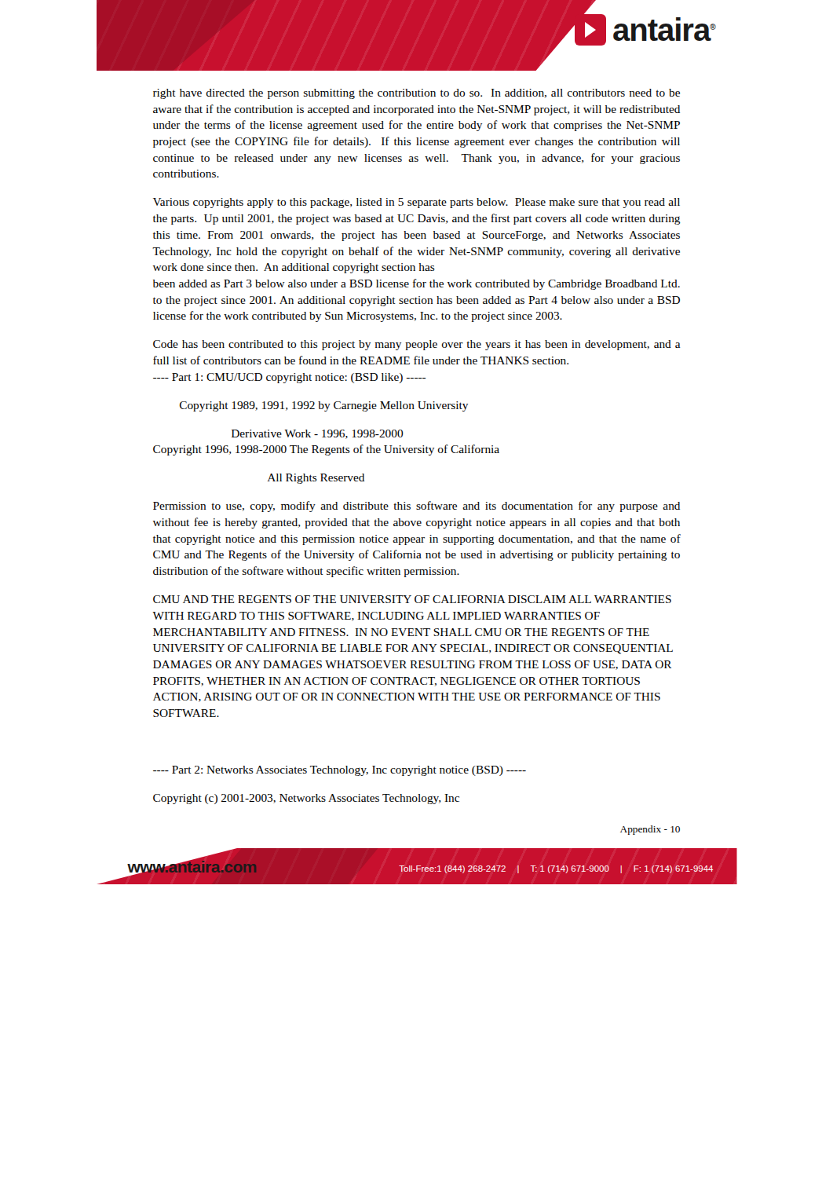antaira®
right have directed the person submitting the contribution to do so. In addition, all contributors need to be aware that if the contribution is accepted and incorporated into the Net-SNMP project, it will be redistributed under the terms of the license agreement used for the entire body of work that comprises the Net-SNMP project (see the COPYING file for details). If this license agreement ever changes the contribution will continue to be released under any new licenses as well. Thank you, in advance, for your gracious contributions.
Various copyrights apply to this package, listed in 5 separate parts below. Please make sure that you read all the parts. Up until 2001, the project was based at UC Davis, and the first part covers all code written during this time. From 2001 onwards, the project has been based at SourceForge, and Networks Associates Technology, Inc hold the copyright on behalf of the wider Net-SNMP community, covering all derivative work done since then. An additional copyright section has
been added as Part 3 below also under a BSD license for the work contributed by Cambridge Broadband Ltd. to the project since 2001. An additional copyright section has been added as Part 4 below also under a BSD license for the work contributed by Sun Microsystems, Inc. to the project since 2003.
Code has been contributed to this project by many people over the years it has been in development, and a full list of contributors can be found in the README file under the THANKS section.
---- Part 1: CMU/UCD copyright notice: (BSD like) -----
Copyright 1989, 1991, 1992 by Carnegie Mellon University
Derivative Work - 1996, 1998-2000
Copyright 1996, 1998-2000 The Regents of the University of California
All Rights Reserved
Permission to use, copy, modify and distribute this software and its documentation for any purpose and without fee is hereby granted, provided that the above copyright notice appears in all copies and that both that copyright notice and this permission notice appear in supporting documentation, and that the name of CMU and The Regents of the University of California not be used in advertising or publicity pertaining to distribution of the software without specific written permission.
CMU AND THE REGENTS OF THE UNIVERSITY OF CALIFORNIA DISCLAIM ALL WARRANTIES WITH REGARD TO THIS SOFTWARE, INCLUDING ALL IMPLIED WARRANTIES OF MERCHANTABILITY AND FITNESS. IN NO EVENT SHALL CMU OR THE REGENTS OF THE UNIVERSITY OF CALIFORNIA BE LIABLE FOR ANY SPECIAL, INDIRECT OR CONSEQUENTIAL DAMAGES OR ANY DAMAGES WHATSOEVER RESULTING FROM THE LOSS OF USE, DATA OR PROFITS, WHETHER IN AN ACTION OF CONTRACT, NEGLIGENCE OR OTHER TORTIOUS ACTION, ARISING OUT OF OR IN CONNECTION WITH THE USE OR PERFORMANCE OF THIS SOFTWARE.
---- Part 2: Networks Associates Technology, Inc copyright notice (BSD) -----
Copyright (c) 2001-2003, Networks Associates Technology, Inc
Appendix - 10
www.antaira.com
Toll-Free:1 (844) 268-2472|T: 1 (714) 671-9000|F: 1 (714) 671-9944